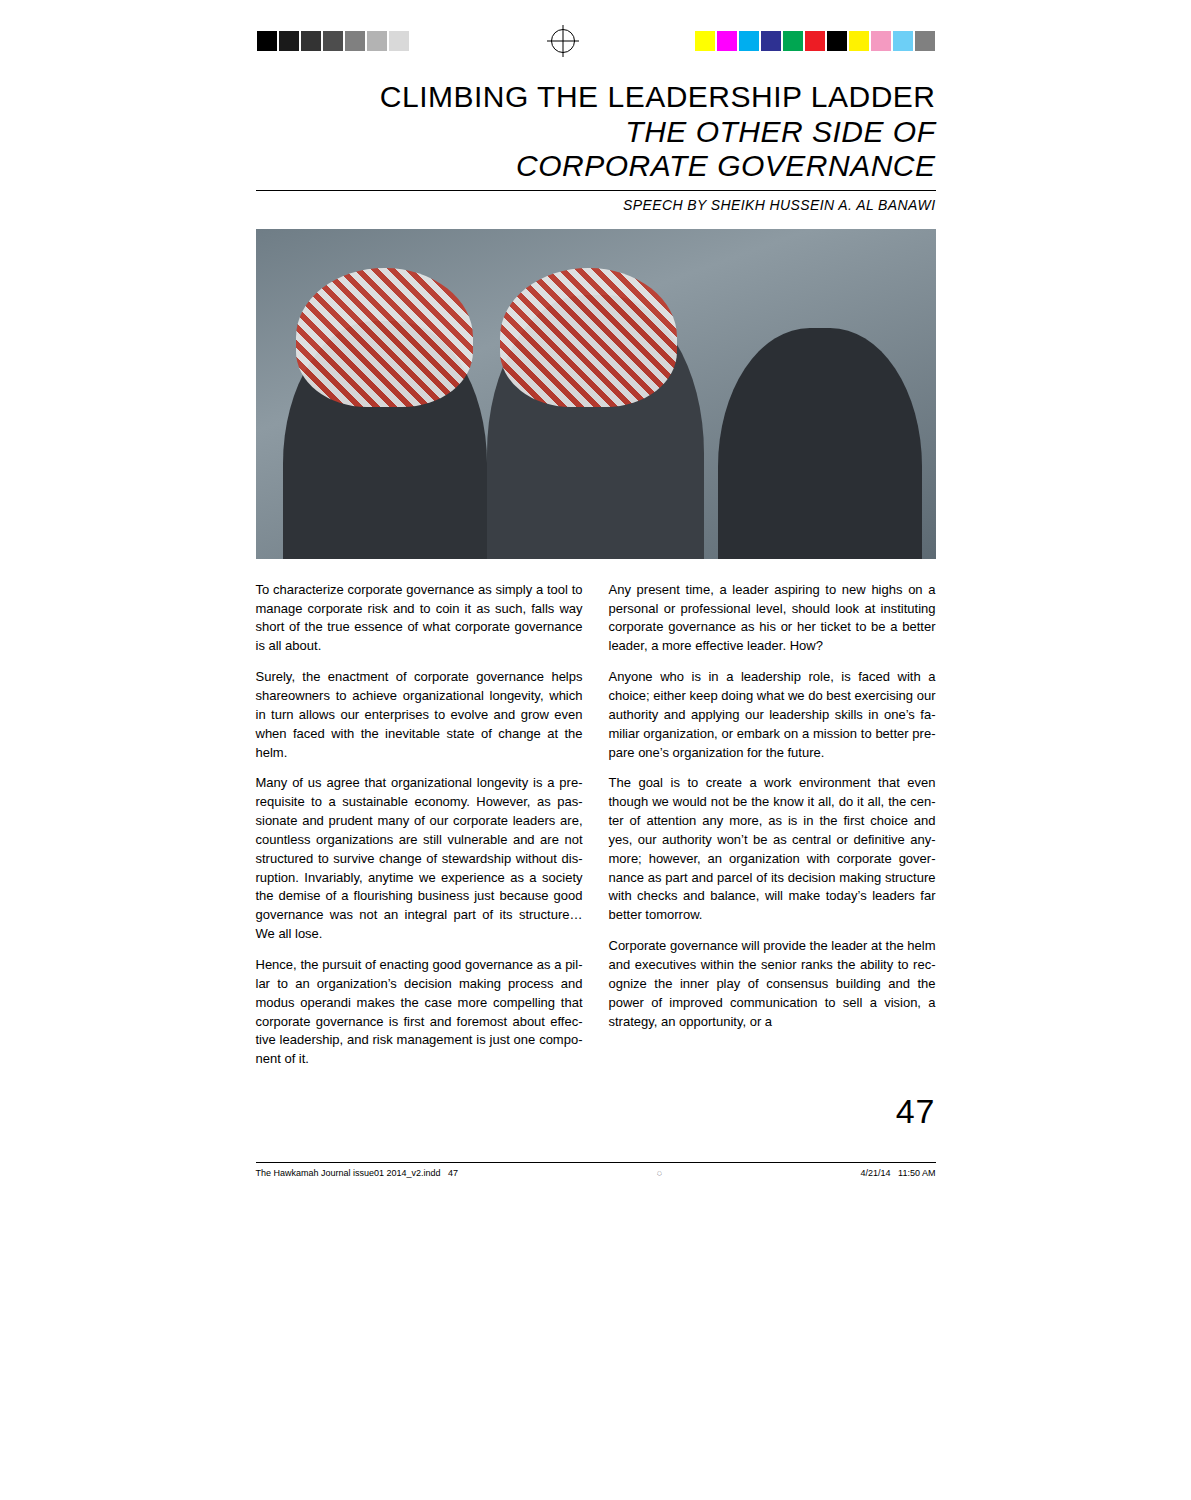CLIMBING THE LEADERSHIP LADDER THE OTHER SIDE OF CORPORATE GOVERNANCE
SPEECH BY SHEIKH HUSSEIN A. AL BANAWI
To characterize corporate governance as simply a tool to manage corporate risk and to coin it as such, falls way short of the true essence of what corporate governance is all about.
Surely, the enactment of corporate governance helps shareowners to achieve organizational longevity, which in turn allows our enterprises to evolve and grow even when faced with the inevitable state of change at the helm.
Many of us agree that organizational longevity is a prerequisite to a sustainable economy. However, as passionate and prudent many of our corporate leaders are, countless organizations are still vulnerable and are not structured to survive change of stewardship without disruption. Invariably, anytime we experience as a society the demise of a flourishing business just because good governance was not an integral part of its structure… We all lose.
Hence, the pursuit of enacting good governance as a pillar to an organization’s decision making process and modus operandi makes the case more compelling that corporate governance is first and foremost about effective leadership, and risk management is just one component of it.
Any present time, a leader aspiring to new highs on a personal or professional level, should look at instituting corporate governance as his or her ticket to be a better leader, a more effective leader. How?
Anyone who is in a leadership role, is faced with a choice; either keep doing what we do best exercising our authority and applying our leadership skills in one’s familiar organization, or embark on a mission to better prepare one’s organization for the future.
The goal is to create a work environment that even though we would not be the know it all, do it all, the center of attention any more, as is in the first choice and yes, our authority won’t be as central or definitive anymore; however, an organization with corporate governance as part and parcel of its decision making structure with checks and balance, will make today’s leaders far better tomorrow.
Corporate governance will provide the leader at the helm and executives within the senior ranks the ability to recognize the inner play of consensus building and the power of improved communication to sell a vision, a strategy, an opportunity, or a
47
The Hawkamah Journal issue01 2014_v2.indd 47 ◌ 4/21/14 11:50 AM